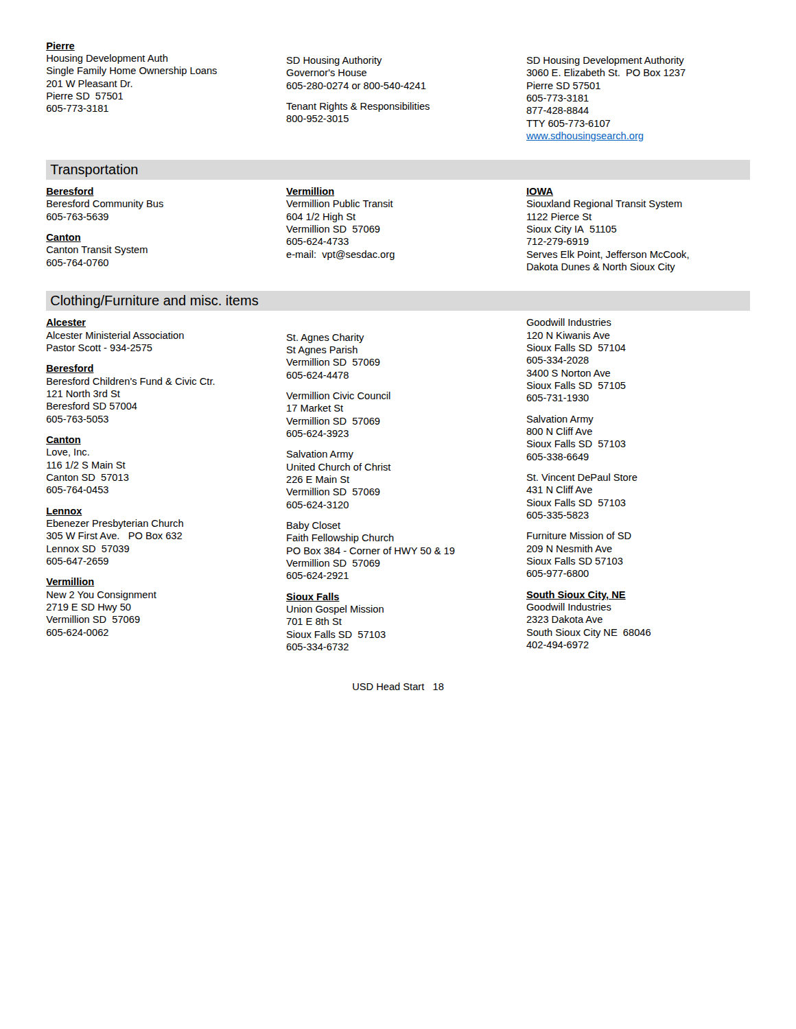Pierre
Housing Development Auth
Single Family Home Ownership Loans
201 W Pleasant Dr.
Pierre SD 57501
605-773-3181
SD Housing Authority
Governor's House
605-280-0274 or 800-540-4241
Tenant Rights & Responsibilities
800-952-3015
SD Housing Development Authority
3060 E. Elizabeth St. PO Box 1237
Pierre SD 57501
605-773-3181
877-428-8844
TTY 605-773-6107
www.sdhousingsearch.org
Transportation
Beresford
Beresford Community Bus
605-763-5639
Canton
Canton Transit System
605-764-0760
Vermillion
Vermillion Public Transit
604 1/2 High St
Vermillion SD 57069
605-624-4733
e-mail: vpt@sesdac.org
IOWA
Siouxland Regional Transit System
1122 Pierce St
Sioux City IA 51105
712-279-6919
Serves Elk Point, Jefferson McCook,
Dakota Dunes & North Sioux City
Clothing/Furniture and misc. items
Alcester
Alcester Ministerial Association
Pastor Scott - 934-2575
Beresford
Beresford Children's Fund & Civic Ctr.
121 North 3rd St
Beresford SD 57004
605-763-5053
Canton
Love, Inc.
116 1/2 S Main St
Canton SD 57013
605-764-0453
Lennox
Ebenezer Presbyterian Church
305 W First Ave. PO Box 632
Lennox SD 57039
605-647-2659
Vermillion
New 2 You Consignment
2719 E SD Hwy 50
Vermillion SD 57069
605-624-0062
St. Agnes Charity
St Agnes Parish
Vermillion SD 57069
605-624-4478
Vermillion Civic Council
17 Market St
Vermillion SD 57069
605-624-3923
Salvation Army
United Church of Christ
226 E Main St
Vermillion SD 57069
605-624-3120
Baby Closet
Faith Fellowship Church
PO Box 384 - Corner of HWY 50 & 19
Vermillion SD 57069
605-624-2921
Sioux Falls
Union Gospel Mission
701 E 8th St
Sioux Falls SD 57103
605-334-6732
Goodwill Industries
120 N Kiwanis Ave
Sioux Falls SD 57104
605-334-2028
3400 S Norton Ave
Sioux Falls SD 57105
605-731-1930
Salvation Army
800 N Cliff Ave
Sioux Falls SD 57103
605-338-6649
St. Vincent DePaul Store
431 N Cliff Ave
Sioux Falls SD 57103
605-335-5823
Furniture Mission of SD
209 N Nesmith Ave
Sioux Falls SD 57103
605-977-6800
South Sioux City, NE
Goodwill Industries
2323 Dakota Ave
South Sioux City NE 68046
402-494-6972
USD Head Start 18